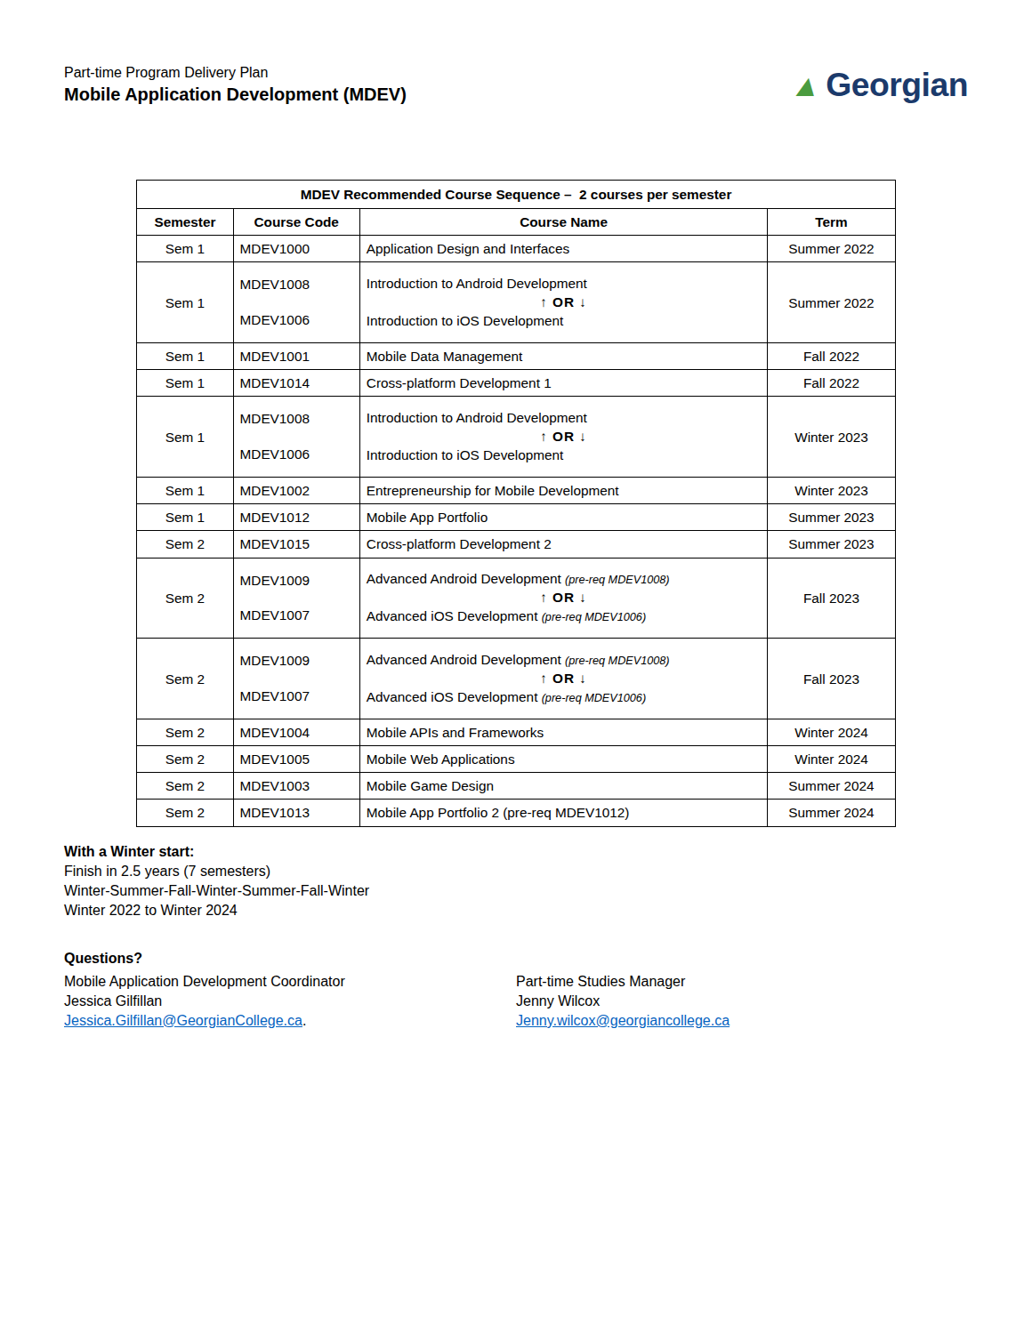▲Georgian
Part-time Program Delivery Plan
Mobile Application Development (MDEV)
MDEV Recommended Course Sequence – 2 courses per semester
| Semester | Course Code | Course Name | Term |
| --- | --- | --- | --- |
| Sem 1 | MDEV1000 | Application Design and Interfaces | Summer 2022 |
| Sem 1 | MDEV1008 MDEV1006 | Introduction to Android Development ↑ OR ↓ Introduction to iOS Development | Summer 2022 |
| Sem 1 | MDEV1001 | Mobile Data Management | Fall 2022 |
| Sem 1 | MDEV1014 | Cross-platform Development 1 | Fall 2022 |
| Sem 1 | MDEV1008 MDEV1006 | Introduction to Android Development ↑ OR ↓ Introduction to iOS Development | Winter 2023 |
| Sem 1 | MDEV1002 | Entrepreneurship for Mobile Development | Winter 2023 |
| Sem 1 | MDEV1012 | Mobile App Portfolio | Summer 2023 |
| Sem 2 | MDEV1015 | Cross-platform Development 2 | Summer 2023 |
| Sem 2 | MDEV1009 MDEV1007 | Advanced Android Development (pre-req MDEV1008) ↑ OR ↓ Advanced iOS Development (pre-req MDEV1006) | Fall 2023 |
| Sem 2 | MDEV1009 MDEV1007 | Advanced Android Development (pre-req MDEV1008) ↑ OR ↓ Advanced iOS Development (pre-req MDEV1006) | Fall 2023 |
| Sem 2 | MDEV1004 | Mobile APIs and Frameworks | Winter 2024 |
| Sem 2 | MDEV1005 | Mobile Web Applications | Winter 2024 |
| Sem 2 | MDEV1003 | Mobile Game Design | Summer 2024 |
| Sem 2 | MDEV1013 | Mobile App Portfolio 2 (pre-req MDEV1012) | Summer 2024 |
With a Winter start:
Finish in 2.5 years (7 semesters)
Winter-Summer-Fall-Winter-Summer-Fall-Winter
Winter 2022 to Winter 2024
Questions?
Mobile Application Development Coordinator
Jessica Gilfillan
Jessica.Gilfillan@GeorgianCollege.ca.
Part-time Studies Manager
Jenny Wilcox
Jenny.wilcox@georgiancollege.ca